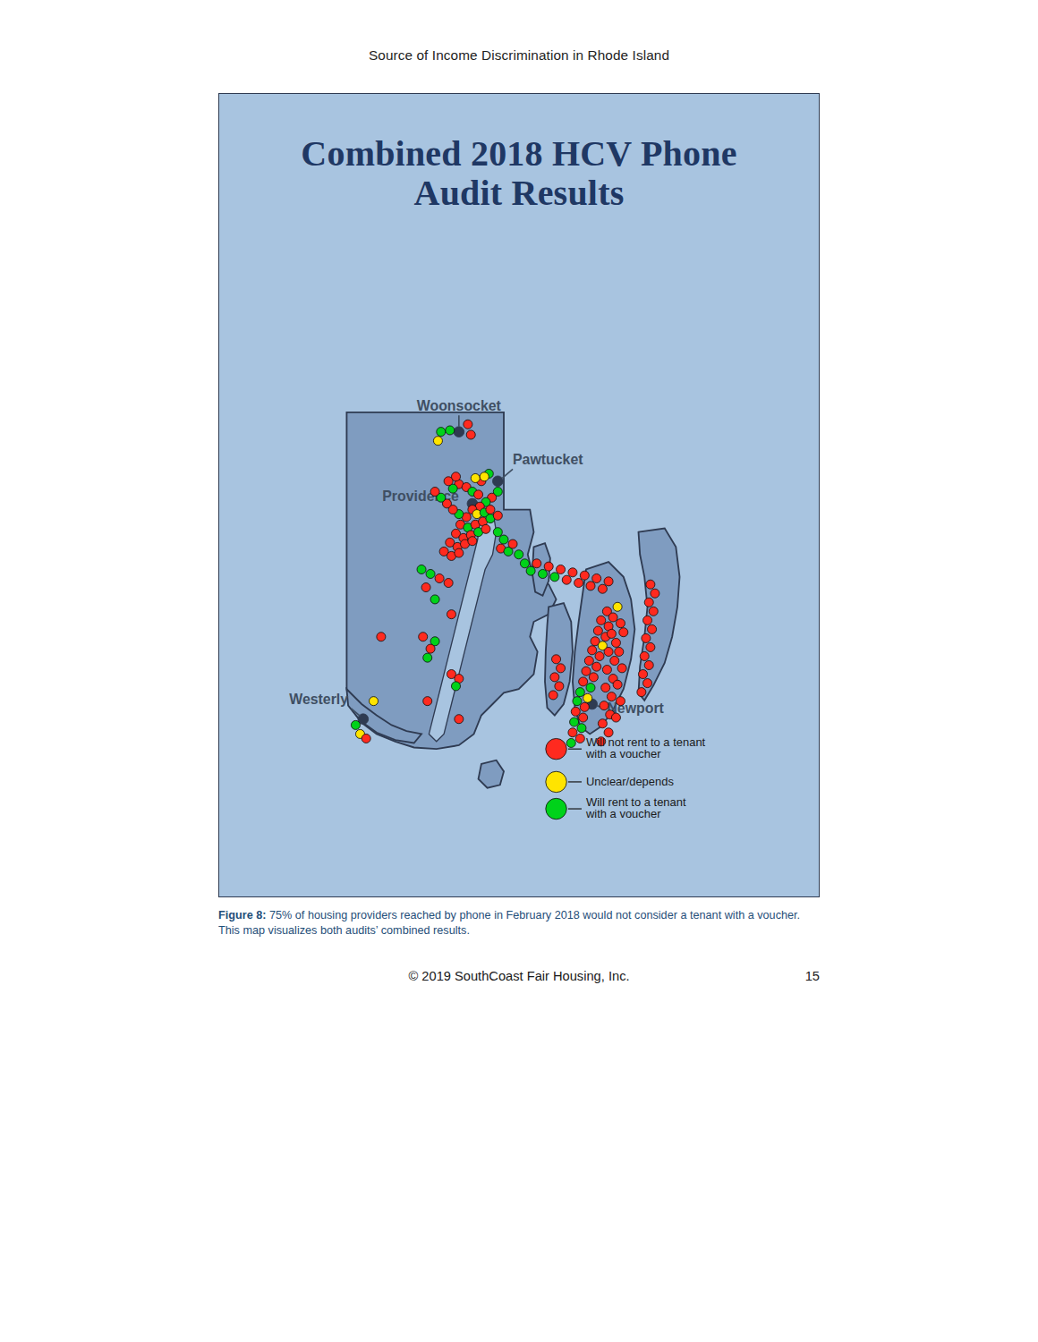Source of Income Discrimination in Rhode Island
Combined 2018 HCV Phone
Audit Results
Woonsocket Pawtucket Providence Newport Westerly Will not rent to a tenant with a voucher Unclear/depends Will rent to a tenant with a voucher
Figure 8: 75% of housing providers reached by phone in February 2018 would not consider a tenant with a voucher. This map visualizes both audits’ combined results.
© 2019 SouthCoast Fair Housing, Inc.
15